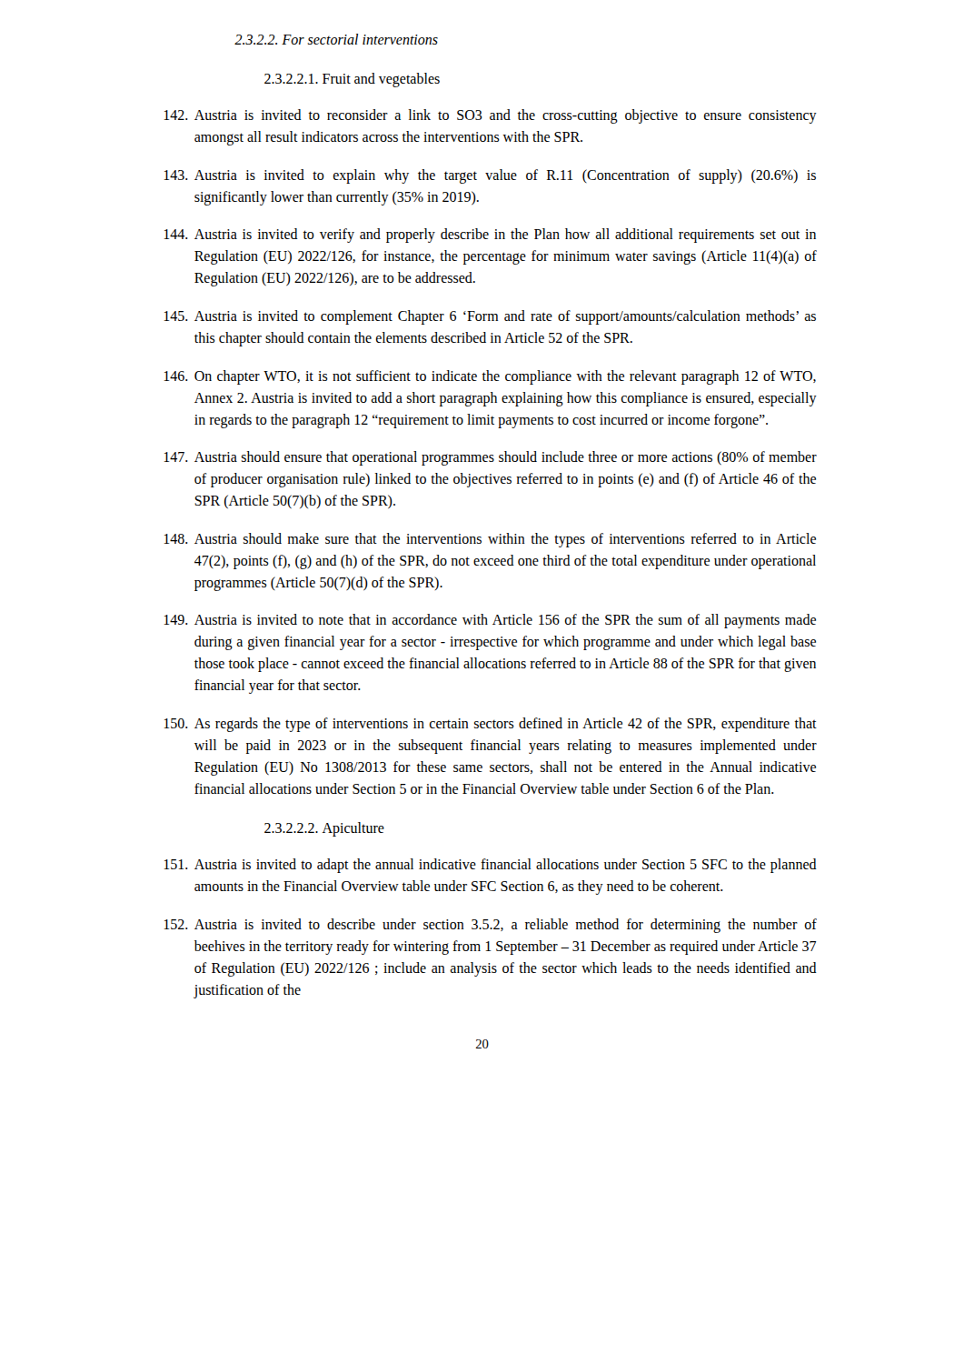2.3.2.2. For sectorial interventions
2.3.2.2.1. Fruit and vegetables
142. Austria is invited to reconsider a link to SO3 and the cross-cutting objective to ensure consistency amongst all result indicators across the interventions with the SPR.
143. Austria is invited to explain why the target value of R.11 (Concentration of supply) (20.6%) is significantly lower than currently (35% in 2019).
144. Austria is invited to verify and properly describe in the Plan how all additional requirements set out in Regulation (EU) 2022/126, for instance, the percentage for minimum water savings (Article 11(4)(a) of Regulation (EU) 2022/126), are to be addressed.
145. Austria is invited to complement Chapter 6 ‘Form and rate of support/amounts/calculation methods’ as this chapter should contain the elements described in Article 52 of the SPR.
146. On chapter WTO, it is not sufficient to indicate the compliance with the relevant paragraph 12 of WTO, Annex 2. Austria is invited to add a short paragraph explaining how this compliance is ensured, especially in regards to the paragraph 12 “requirement to limit payments to cost incurred or income forgone”.
147. Austria should ensure that operational programmes should include three or more actions (80% of member of producer organisation rule) linked to the objectives referred to in points (e) and (f) of Article 46 of the SPR (Article 50(7)(b) of the SPR).
148. Austria should make sure that the interventions within the types of interventions referred to in Article 47(2), points (f), (g) and (h) of the SPR, do not exceed one third of the total expenditure under operational programmes (Article 50(7)(d) of the SPR).
149. Austria is invited to note that in accordance with Article 156 of the SPR the sum of all payments made during a given financial year for a sector - irrespective for which programme and under which legal base those took place - cannot exceed the financial allocations referred to in Article 88 of the SPR for that given financial year for that sector.
150. As regards the type of interventions in certain sectors defined in Article 42 of the SPR, expenditure that will be paid in 2023 or in the subsequent financial years relating to measures implemented under Regulation (EU) No 1308/2013 for these same sectors, shall not be entered in the Annual indicative financial allocations under Section 5 or in the Financial Overview table under Section 6 of the Plan.
2.3.2.2.2. Apiculture
151. Austria is invited to adapt the annual indicative financial allocations under Section 5 SFC to the planned amounts in the Financial Overview table under SFC Section 6, as they need to be coherent.
152. Austria is invited to describe under section 3.5.2, a reliable method for determining the number of beehives in the territory ready for wintering from 1 September – 31 December as required under Article 37 of Regulation (EU) 2022/126 ; include an analysis of the sector which leads to the needs identified and justification of the
20